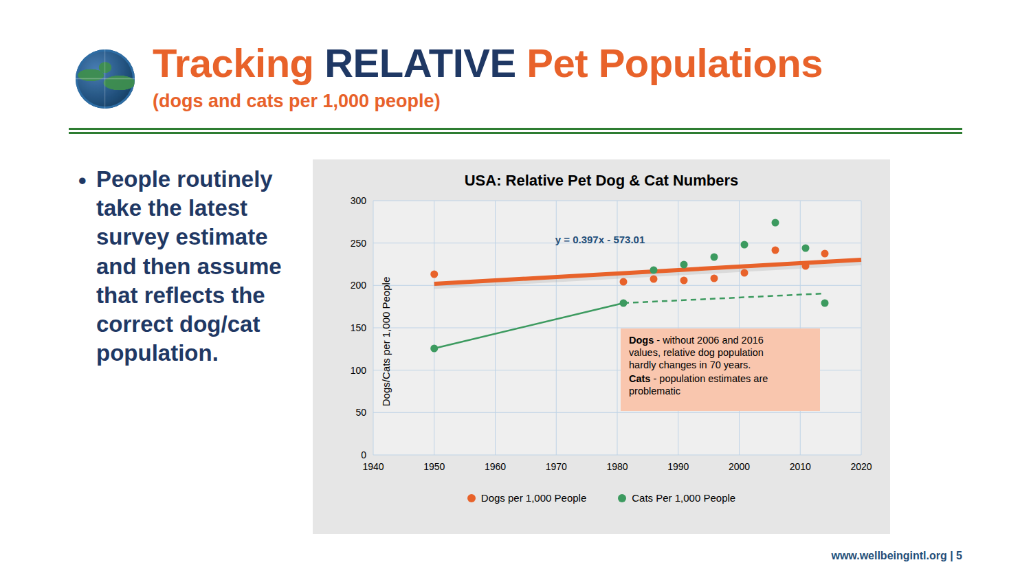Tracking RELATIVE Pet Populations
(dogs and cats per 1,000 people)
• People routinely take the latest survey estimate and then assume that reflects the correct dog/cat population.
USA: Relative Pet Dog & Cat Numbers
Dogs/Cats per 1,000 People
0 50 100 150 200 250 300 1940 1950 1960 1970 1980 1990 2000 2010 2020 y = 0.397x - 573.01 Dogs - without 2006 and 2016 values, relative dog population hardly changes in 70 years. Cats - population estimates are problematic
Dogs per 1,000 People
Cats Per 1,000 People
www.wellbeingintl.org | 5